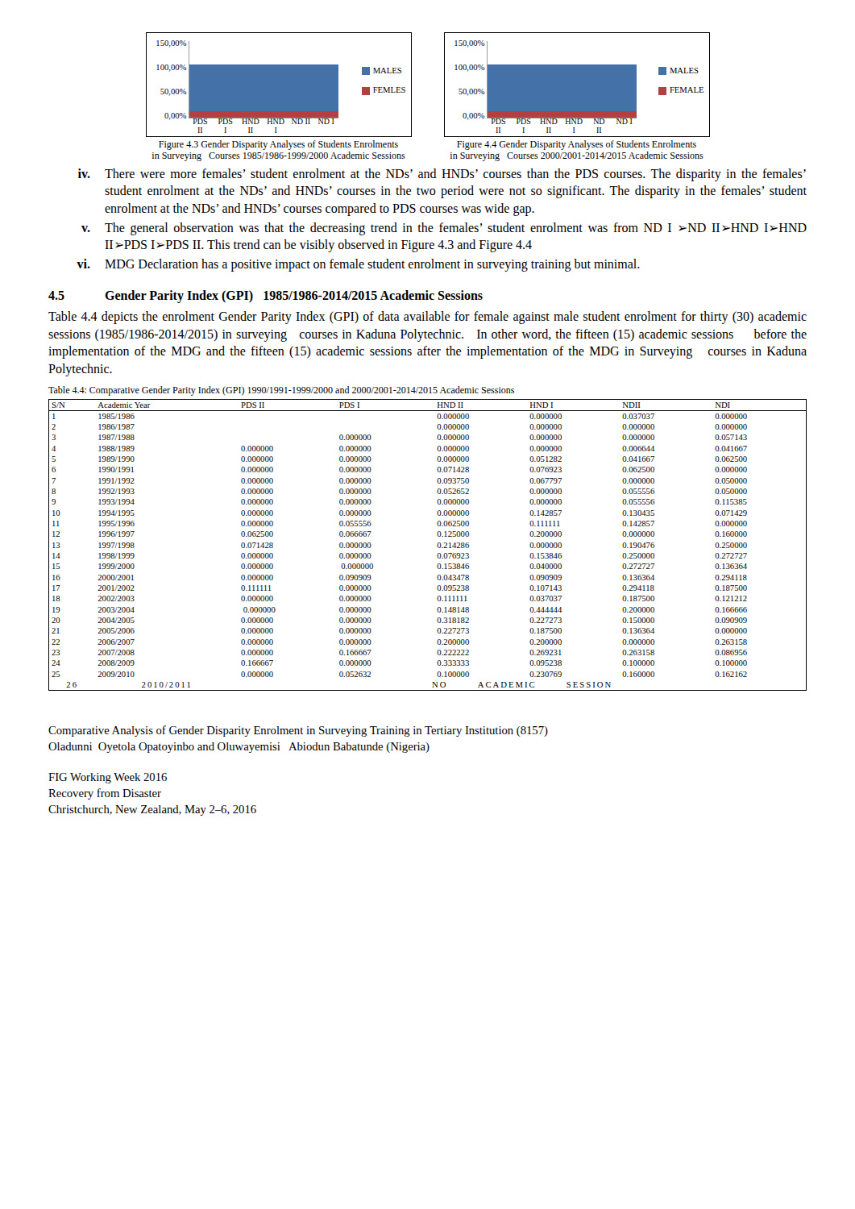150,00%
100,00%
50,00%
0,00%
MALES
FEMLES
PDS
II PDS
I HND
II HND
I ND II ND I
Figure 4.3 Gender Disparity Analyses of Students Enrolments
in Surveying Courses 1985/1986-1999/2000 Academic Sessions
150,00%
100,00%
50,00%
0,00%
MALES
FEMALE
PDS
II PDS
I HND
II HND
I ND
II ND I
Figure 4.4 Gender Disparity Analyses of Students Enrolments
in Surveying Courses 2000/2001-2014/2015 Academic Sessions
iv. There were more females’ student enrolment at the NDs’ and HNDs’ courses than the PDS courses. The disparity in the females’ student enrolment at the NDs’ and HNDs’ courses in the two period were not so significant. The disparity in the females’ student enrolment at the NDs’ and HNDs’ courses compared to PDS courses was wide gap.
v. The general observation was that the decreasing trend in the females’ student enrolment was from ND I ➢ND II➢HND I➢HND II➢PDS I➢PDS II. This trend can be visibly observed in Figure 4.3 and Figure 4.4
vi. MDG Declaration has a positive impact on female student enrolment in surveying training but minimal.
4.5 Gender Parity Index (GPI) 1985/1986-2014/2015 Academic Sessions
Table 4.4 depicts the enrolment Gender Parity Index (GPI) of data available for female against male student enrolment for thirty (30) academic sessions (1985/1986-2014/2015) in surveying courses in Kaduna Polytechnic. In other word, the fifteen (15) academic sessions before the implementation of the MDG and the fifteen (15) academic sessions after the implementation of the MDG in Surveying courses in Kaduna Polytechnic.
Table 4.4: Comparative Gender Parity Index (GPI) 1990/1991-1999/2000 and 2000/2001-2014/2015 Academic Sessions
| S/N | Academic Year | PDS II | PDS I | HND II | HND I | NDII | NDI |
| --- | --- | --- | --- | --- | --- | --- | --- |
| 1 | 1985/1986 | | | 0.000000 | 0.000000 | 0.037037 | 0.000000 |
| 2 | 1986/1987 | | | 0.000000 | 0.000000 | 0.000000 | 0.000000 |
| 3 | 1987/1988 | | 0.000000 | 0.000000 | 0.000000 | 0.000000 | 0.057143 |
| 4 | 1988/1989 | 0.000000 | 0.000000 | 0.000000 | 0.000000 | 0.006644 | 0.041667 |
| 5 | 1989/1990 | 0.000000 | 0.000000 | 0.000000 | 0.051282 | 0.041667 | 0.062500 |
| 6 | 1990/1991 | 0.000000 | 0.000000 | 0.071428 | 0.076923 | 0.062500 | 0.000000 |
| 7 | 1991/1992 | 0.000000 | 0.000000 | 0.093750 | 0.067797 | 0.000000 | 0.050000 |
| 8 | 1992/1993 | 0.000000 | 0.000000 | 0.052652 | 0.000000 | 0.055556 | 0.050000 |
| 9 | 1993/1994 | 0.000000 | 0.000000 | 0.000000 | 0.000000 | 0.055556 | 0.115385 |
| 10 | 1994/1995 | 0.000000 | 0.000000 | 0.000000 | 0.142857 | 0.130435 | 0.071429 |
| 11 | 1995/1996 | 0.000000 | 0.055556 | 0.062500 | 0.111111 | 0.142857 | 0.000000 |
| 12 | 1996/1997 | 0.062500 | 0.066667 | 0.125000 | 0.200000 | 0.000000 | 0.160000 |
| 13 | 1997/1998 | 0.071428 | 0.000000 | 0.214286 | 0.000000 | 0.190476 | 0.250000 |
| 14 | 1998/1999 | 0.000000 | 0.000000 | 0.076923 | 0.153846 | 0.250000 | 0.272727 |
| 15 | 1999/2000 | 0.000000 | 0.000000 | 0.153846 | 0.040000 | 0.272727 | 0.136364 |
| 16 | 2000/2001 | 0.000000 | 0.090909 | 0.043478 | 0.090909 | 0.136364 | 0.294118 |
| 17 | 2001/2002 | 0.111111 | 0.000000 | 0.095238 | 0.107143 | 0.294118 | 0.187500 |
| 18 | 2002/2003 | 0.000000 | 0.000000 | 0.111111 | 0.037037 | 0.187500 | 0.121212 |
| 19 | 2003/2004 | 0.000000 | 0.000000 | 0.148148 | 0.444444 | 0.200000 | 0.166666 |
| 20 | 2004/2005 | 0.000000 | 0.000000 | 0.318182 | 0.227273 | 0.150000 | 0.090909 |
| 21 | 2005/2006 | 0.000000 | 0.000000 | 0.227273 | 0.187500 | 0.136364 | 0.000000 |
| 22 | 2006/2007 | 0.000000 | 0.000000 | 0.200000 | 0.200000 | 0.000000 | 0.263158 |
| 23 | 2007/2008 | 0.000000 | 0.166667 | 0.222222 | 0.269231 | 0.263158 | 0.086956 |
| 24 | 2008/2009 | 0.166667 | 0.000000 | 0.333333 | 0.095238 | 0.100000 | 0.100000 |
| 25 | 2009/2010 | 0.000000 | 0.052632 | 0.100000 | 0.230769 | 0.160000 | 0.162162 |
| 26 | 2010/2011 | NO ACADEMIC SESSION |
Comparative Analysis of Gender Disparity Enrolment in Surveying Training in Tertiary Institution (8157)
Oladunni Oyetola Opatoyinbo and Oluwayemisi Abiodun Babatunde (Nigeria)
FIG Working Week 2016
Recovery from Disaster
Christchurch, New Zealand, May 2–6, 2016